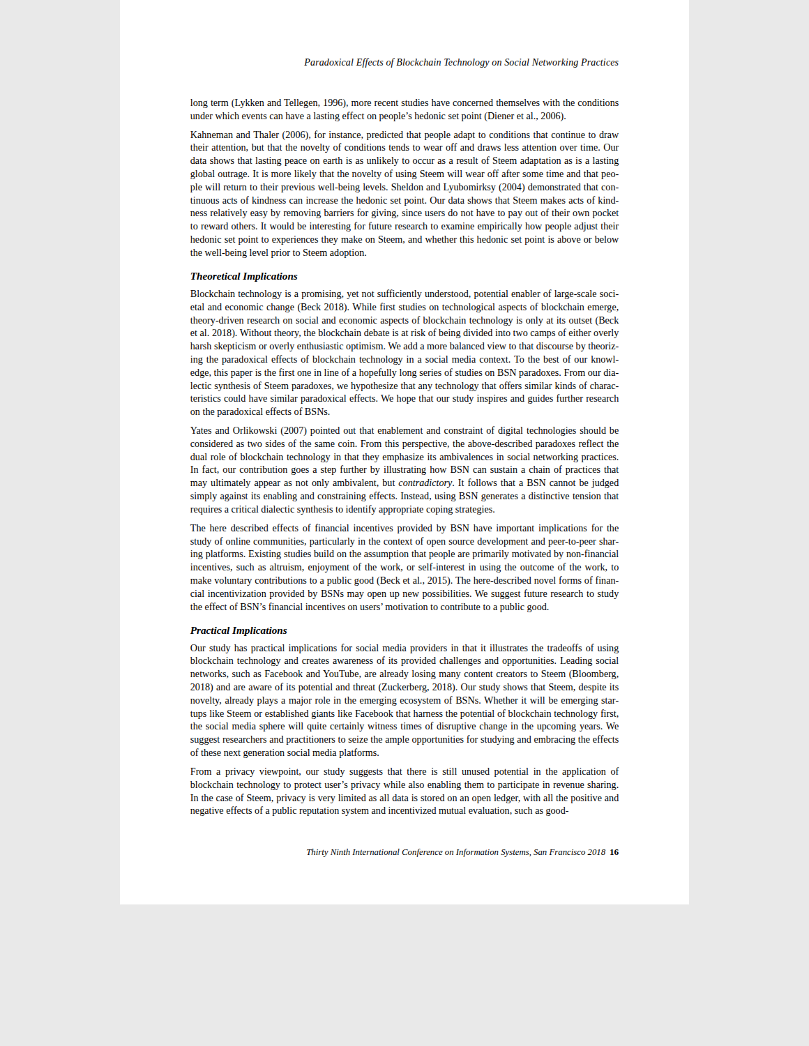Paradoxical Effects of Blockchain Technology on Social Networking Practices
long term (Lykken and Tellegen, 1996), more recent studies have concerned themselves with the conditions under which events can have a lasting effect on people’s hedonic set point (Diener et al., 2006).
Kahneman and Thaler (2006), for instance, predicted that people adapt to conditions that continue to draw their attention, but that the novelty of conditions tends to wear off and draws less attention over time. Our data shows that lasting peace on earth is as unlikely to occur as a result of Steem adaptation as is a lasting global outrage. It is more likely that the novelty of using Steem will wear off after some time and that people will return to their previous well-being levels. Sheldon and Lyubomirksy (2004) demonstrated that continuous acts of kindness can increase the hedonic set point. Our data shows that Steem makes acts of kindness relatively easy by removing barriers for giving, since users do not have to pay out of their own pocket to reward others. It would be interesting for future research to examine empirically how people adjust their hedonic set point to experiences they make on Steem, and whether this hedonic set point is above or below the well-being level prior to Steem adoption.
Theoretical Implications
Blockchain technology is a promising, yet not sufficiently understood, potential enabler of large-scale societal and economic change (Beck 2018). While first studies on technological aspects of blockchain emerge, theory-driven research on social and economic aspects of blockchain technology is only at its outset (Beck et al. 2018). Without theory, the blockchain debate is at risk of being divided into two camps of either overly harsh skepticism or overly enthusiastic optimism. We add a more balanced view to that discourse by theorizing the paradoxical effects of blockchain technology in a social media context. To the best of our knowledge, this paper is the first one in line of a hopefully long series of studies on BSN paradoxes. From our dialectic synthesis of Steem paradoxes, we hypothesize that any technology that offers similar kinds of characteristics could have similar paradoxical effects. We hope that our study inspires and guides further research on the paradoxical effects of BSNs.
Yates and Orlikowski (2007) pointed out that enablement and constraint of digital technologies should be considered as two sides of the same coin. From this perspective, the above-described paradoxes reflect the dual role of blockchain technology in that they emphasize its ambivalences in social networking practices. In fact, our contribution goes a step further by illustrating how BSN can sustain a chain of practices that may ultimately appear as not only ambivalent, but contradictory. It follows that a BSN cannot be judged simply against its enabling and constraining effects. Instead, using BSN generates a distinctive tension that requires a critical dialectic synthesis to identify appropriate coping strategies.
The here described effects of financial incentives provided by BSN have important implications for the study of online communities, particularly in the context of open source development and peer-to-peer sharing platforms. Existing studies build on the assumption that people are primarily motivated by non-financial incentives, such as altruism, enjoyment of the work, or self-interest in using the outcome of the work, to make voluntary contributions to a public good (Beck et al., 2015). The here-described novel forms of financial incentivization provided by BSNs may open up new possibilities. We suggest future research to study the effect of BSN’s financial incentives on users’ motivation to contribute to a public good.
Practical Implications
Our study has practical implications for social media providers in that it illustrates the tradeoffs of using blockchain technology and creates awareness of its provided challenges and opportunities. Leading social networks, such as Facebook and YouTube, are already losing many content creators to Steem (Bloomberg, 2018) and are aware of its potential and threat (Zuckerberg, 2018). Our study shows that Steem, despite its novelty, already plays a major role in the emerging ecosystem of BSNs. Whether it will be emerging startups like Steem or established giants like Facebook that harness the potential of blockchain technology first, the social media sphere will quite certainly witness times of disruptive change in the upcoming years. We suggest researchers and practitioners to seize the ample opportunities for studying and embracing the effects of these next generation social media platforms.
From a privacy viewpoint, our study suggests that there is still unused potential in the application of blockchain technology to protect user’s privacy while also enabling them to participate in revenue sharing. In the case of Steem, privacy is very limited as all data is stored on an open ledger, with all the positive and negative effects of a public reputation system and incentivized mutual evaluation, such as good-
Thirty Ninth International Conference on Information Systems, San Francisco 201816